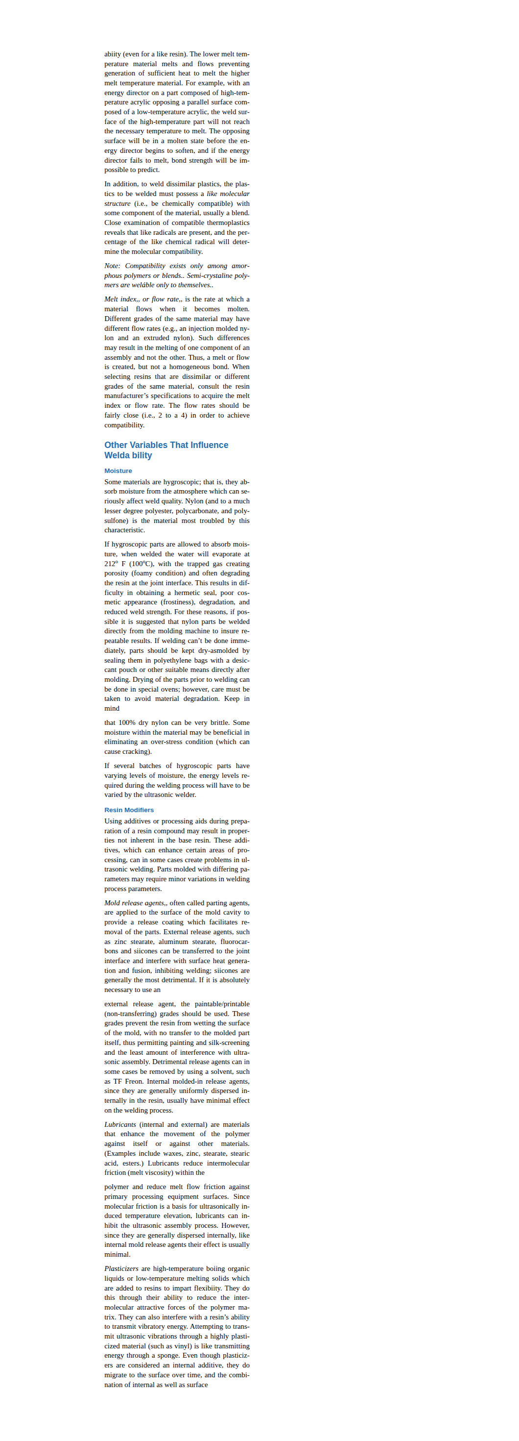abiity (even for a like resin). The lower melt temperature material melts and flows preventing generation of sufficient heat to melt the higher melt temperature material. For example, with an energy director on a part composed of high-temperature acrylic opposing a parallel surface composed of a low-temperature acrylic, the weld surface of the high-temperature part will not reach the necessary temperature to melt. The opposing surface will be in a molten state before the energy director begins to soften, and if the energy director fails to melt, bond strength will be impossible to predict.
In addition, to weld dissimilar plastics, the plastics to be welded must possess a like molecular structure (i.e., be chemically compatible) with some component of the material, usually a blend. Close examination of compatible thermoplastics reveals that like radicals are present, and the percentage of the like chemical radical will determine the molecular compatibility.
Note: Compatibility exists only among amorphous polymers or blends.. Semi-crystaline polymers are weláble only to themselves..
Melt index,, or flow rate,, is the rate at which a material flows when it becomes molten. Different grades of the same material may have different flow rates (e.g., an injection molded nylon and an extruded nylon). Such differences may result in the melting of one component of an assembly and not the other. Thus, a melt or flow is created, but not a homogeneous bond. When selecting resins that are dissimilar or different grades of the same material, consult the resin manufacturer’s specifications to acquire the melt index or flow rate. The flow rates should be fairly close (i.e., 2 to a 4) in order to achieve compatibility.
Other Variables That Influence Welda bility
Moisture
Some materials are hygroscopic; that is, they absorb moisture from the atmosphere which can seriously affect weld quality. Nylon (and to a much lesser degree polyester, polycarbonate, and polysulfone) is the material most troubled by this characteristic.
If hygroscopic parts are allowed to absorb moisture, when welded the water will evaporate at 212o F (100oC), with the trapped gas creating porosity (foamy condition) and often degrading the resin at the joint interface. This results in difficulty in obtaining a hermetic seal, poor cosmetic appearance (frostiness), degradation, and reduced weld strength. For these reasons, if possible it is suggested that nylon parts be welded directly from the molding machine to insure repeatable results. If welding can’t be done immediately, parts should be kept dry-asmolded by sealing them in polyethylene bags with a desiccant pouch or other suitable means directly after molding. Drying of the parts prior to welding can be done in special ovens; however, care must be taken to avoid material degradation. Keep in mind
that 100% dry nylon can be very brittle. Some moisture within the material may be beneficial in eliminating an over-stress condition (which can cause cracking).
If several batches of hygroscopic parts have varying levels of moisture, the energy levels required during the welding process will have to be varied by the ultrasonic welder.
Resin Modifiers
Using additives or processing aids during preparation of a resin compound may result in properties not inherent in the base resin. These additives, which can enhance certain areas of processing, can in some cases create problems in ultrasonic welding. Parts molded with differing parameters may require minor variations in welding process parameters.
Mold release agents,, often called parting agents, are applied to the surface of the mold cavity to provide a release coating which facilitates removal of the parts. External release agents, such as zinc stearate, aluminum stearate, fluorocarbons and siicones can be transferred to the joint interface and interfere with surface heat generation and fusion, inhibiting welding; siicones are generally the most detrimental. If it is absolutely necessary to use an
external release agent, the paintable/printable (non-transferring) grades should be used. These grades prevent the resin from wetting the surface of the mold, with no transfer to the molded part itself, thus permitting painting and silk-screening and the least amount of interference with ultrasonic assembly. Detrimental release agents can in some cases be removed by using a solvent, such as TF Freon. Internal molded-in release agents, since they are generally uniformly dispersed internally in the resin, usually have minimal effect on the welding process.
Lubricants (internal and external) are materials that enhance the movement of the polymer against itself or against other materials. (Examples include waxes, zinc, stearate, stearic acid, esters.) Lubricants reduce intermolecular friction (melt viscosity) within the
polymer and reduce melt flow friction against primary processing equipment surfaces. Since molecular friction is a basis for ultrasonically induced temperature elevation, lubricants can inhibit the ultrasonic assembly process. However, since they are generally dispersed internally, like internal mold release agents their effect is usually minimal.
Plasticizers are high-temperature boiing organic liquids or low-temperature melting solids which are added to resins to impart flexibiity. They do this through their ability to reduce the intermolecular attractive forces of the polymer matrix. They can also interfere with a resin’s ability to transmit vibratory energy. Attempting to transmit ultrasonic vibrations through a highly plasticized material (such as vinyl) is like transmitting energy through a sponge. Even though plasticizers are considered an internal additive, they do migrate to the surface over time, and the combination of internal as well as surface